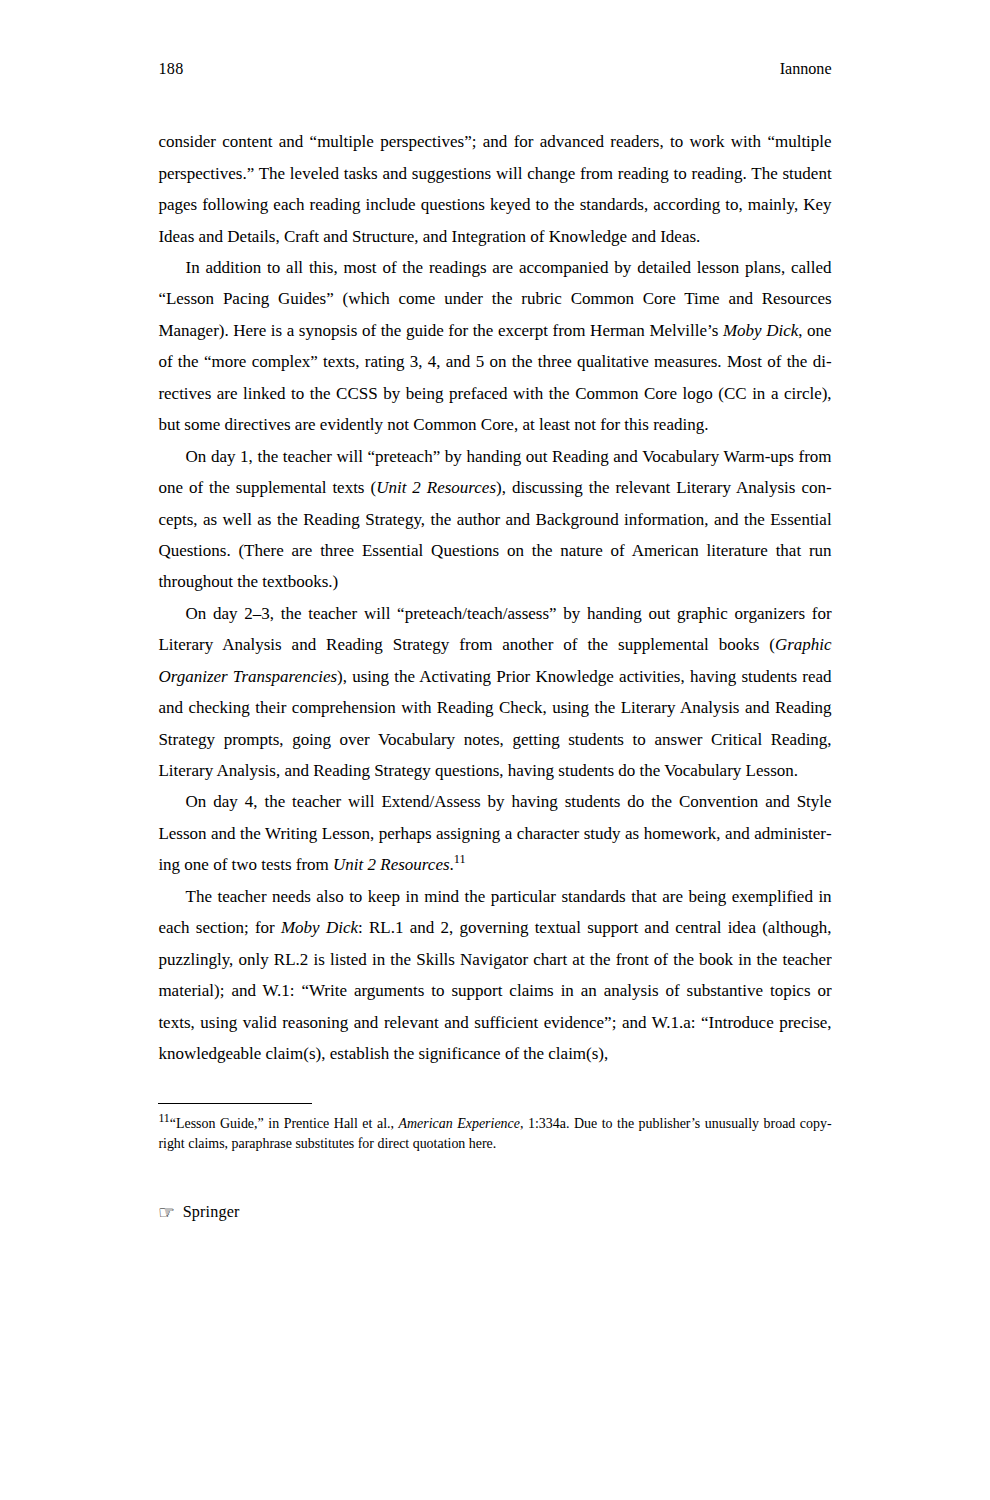188 Iannone
consider content and “multiple perspectives”; and for advanced readers, to work with “multiple perspectives.” The leveled tasks and suggestions will change from reading to reading. The student pages following each reading include questions keyed to the standards, according to, mainly, Key Ideas and Details, Craft and Structure, and Integration of Knowledge and Ideas.
In addition to all this, most of the readings are accompanied by detailed lesson plans, called “Lesson Pacing Guides” (which come under the rubric Common Core Time and Resources Manager). Here is a synopsis of the guide for the excerpt from Herman Melville’s Moby Dick, one of the “more complex” texts, rating 3, 4, and 5 on the three qualitative measures. Most of the directives are linked to the CCSS by being prefaced with the Common Core logo (CC in a circle), but some directives are evidently not Common Core, at least not for this reading.
On day 1, the teacher will “preteach” by handing out Reading and Vocabulary Warm-ups from one of the supplemental texts (Unit 2 Resources), discussing the relevant Literary Analysis concepts, as well as the Reading Strategy, the author and Background information, and the Essential Questions. (There are three Essential Questions on the nature of American literature that run throughout the textbooks.)
On day 2–3, the teacher will “preteach/teach/assess” by handing out graphic organizers for Literary Analysis and Reading Strategy from another of the supplemental books (Graphic Organizer Transparencies), using the Activating Prior Knowledge activities, having students read and checking their comprehension with Reading Check, using the Literary Analysis and Reading Strategy prompts, going over Vocabulary notes, getting students to answer Critical Reading, Literary Analysis, and Reading Strategy questions, having students do the Vocabulary Lesson.
On day 4, the teacher will Extend/Assess by having students do the Convention and Style Lesson and the Writing Lesson, perhaps assigning a character study as homework, and administering one of two tests from Unit 2 Resources.11
The teacher needs also to keep in mind the particular standards that are being exemplified in each section; for Moby Dick: RL.1 and 2, governing textual support and central idea (although, puzzlingly, only RL.2 is listed in the Skills Navigator chart at the front of the book in the teacher material); and W.1: “Write arguments to support claims in an analysis of substantive topics or texts, using valid reasoning and relevant and sufficient evidence”; and W.1.a: “Introduce precise, knowledgeable claim(s), establish the significance of the claim(s),
11“Lesson Guide,” in Prentice Hall et al., American Experience, 1:334a. Due to the publisher’s unusually broad copyright claims, paraphrase substitutes for direct quotation here.
☞ Springer